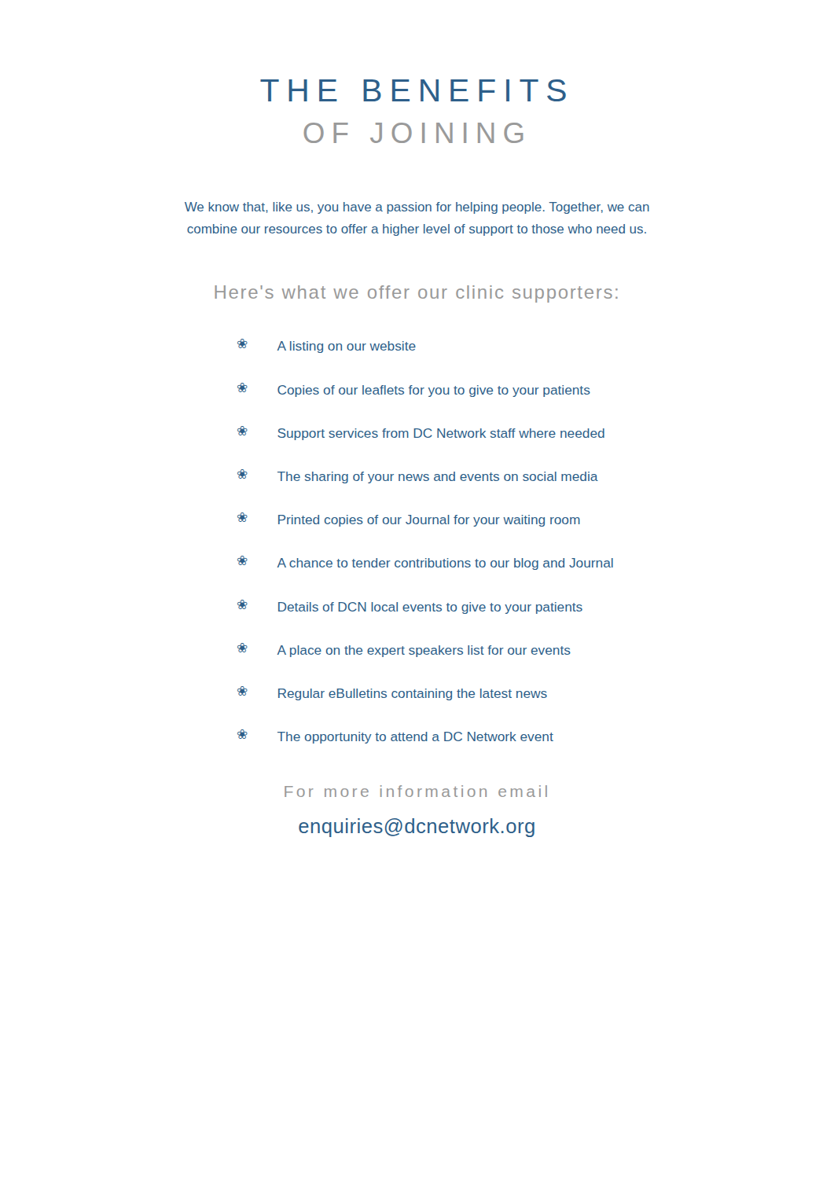THE BENEFITS
OF JOINING
We know that, like us, you have a passion for helping people. Together, we can combine our resources to offer a higher level of support to those who need us.
Here's what we offer our clinic supporters:
A listing on our website
Copies of our leaflets for you to give to your patients
Support services from DC Network staff where needed
The sharing of your news and events on social media
Printed copies of our Journal for your waiting room
A chance to tender contributions to our blog and Journal
Details of DCN local events to give to your patients
A place on the expert speakers list for our events
Regular eBulletins containing the latest news
The opportunity to attend a DC Network event
For more information email
enquiries@dcnetwork.org